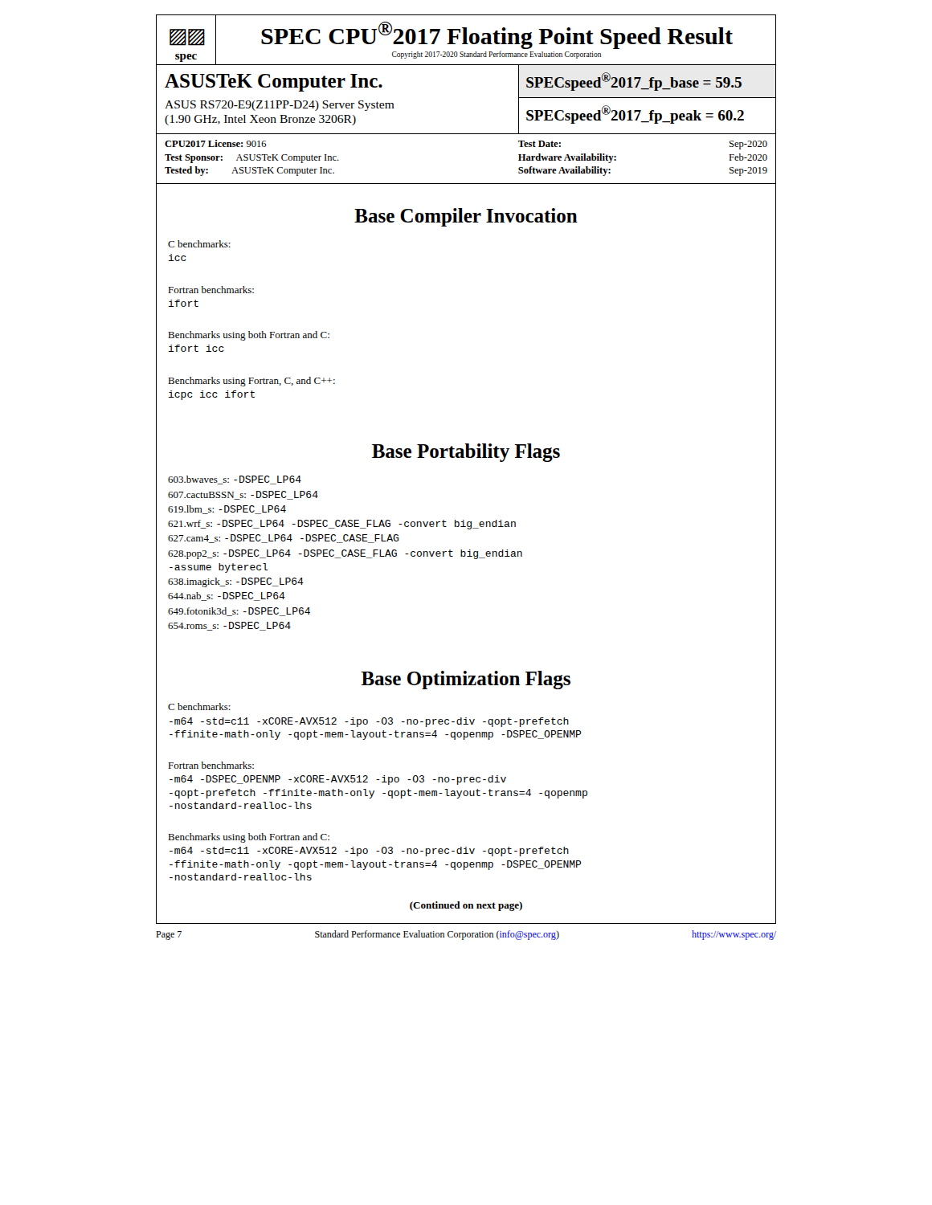▨▨
spec
SPEC CPU®2017 Floating Point Speed Result
Copyright 2017-2020 Standard Performance Evaluation Corporation
ASUSTeK Computer Inc.
ASUS RS720-E9(Z11PP-D24) Server System
(1.90 GHz, Intel Xeon Bronze 3206R)
SPECspeed®2017_fp_base = 59.5
SPECspeed®2017_fp_peak = 60.2
CPU2017 License: 9016
Test Sponsor: ASUSTeK Computer Inc.
Tested by: ASUSTeK Computer Inc.
Test Date: Sep-2020
Hardware Availability: Feb-2020
Software Availability: Sep-2019
Base Compiler Invocation
C benchmarks:
icc
Fortran benchmarks:
ifort
Benchmarks using both Fortran and C:
ifort icc
Benchmarks using Fortran, C, and C++:
icpc icc ifort
Base Portability Flags
603.bwaves_s: -DSPEC_LP64
607.cactuBSSN_s: -DSPEC_LP64
619.lbm_s: -DSPEC_LP64
621.wrf_s: -DSPEC_LP64 -DSPEC_CASE_FLAG -convert big_endian
627.cam4_s: -DSPEC_LP64 -DSPEC_CASE_FLAG
628.pop2_s: -DSPEC_LP64 -DSPEC_CASE_FLAG -convert big_endian
-assume byterecl
638.imagick_s: -DSPEC_LP64
644.nab_s: -DSPEC_LP64
649.fotonik3d_s: -DSPEC_LP64
654.roms_s: -DSPEC_LP64
Base Optimization Flags
C benchmarks:
-m64 -std=c11 -xCORE-AVX512 -ipo -O3 -no-prec-div -qopt-prefetch -ffinite-math-only -qopt-mem-layout-trans=4 -qopenmp -DSPEC_OPENMP
Fortran benchmarks:
-m64 -DSPEC_OPENMP -xCORE-AVX512 -ipo -O3 -no-prec-div -qopt-prefetch -ffinite-math-only -qopt-mem-layout-trans=4 -qopenmp -nostandard-realloc-lhs
Benchmarks using both Fortran and C:
-m64 -std=c11 -xCORE-AVX512 -ipo -O3 -no-prec-div -qopt-prefetch -ffinite-math-only -qopt-mem-layout-trans=4 -qopenmp -DSPEC_OPENMP -nostandard-realloc-lhs
(Continued on next page)
Page 7
Standard Performance Evaluation Corporation (info@spec.org)
https://www.spec.org/